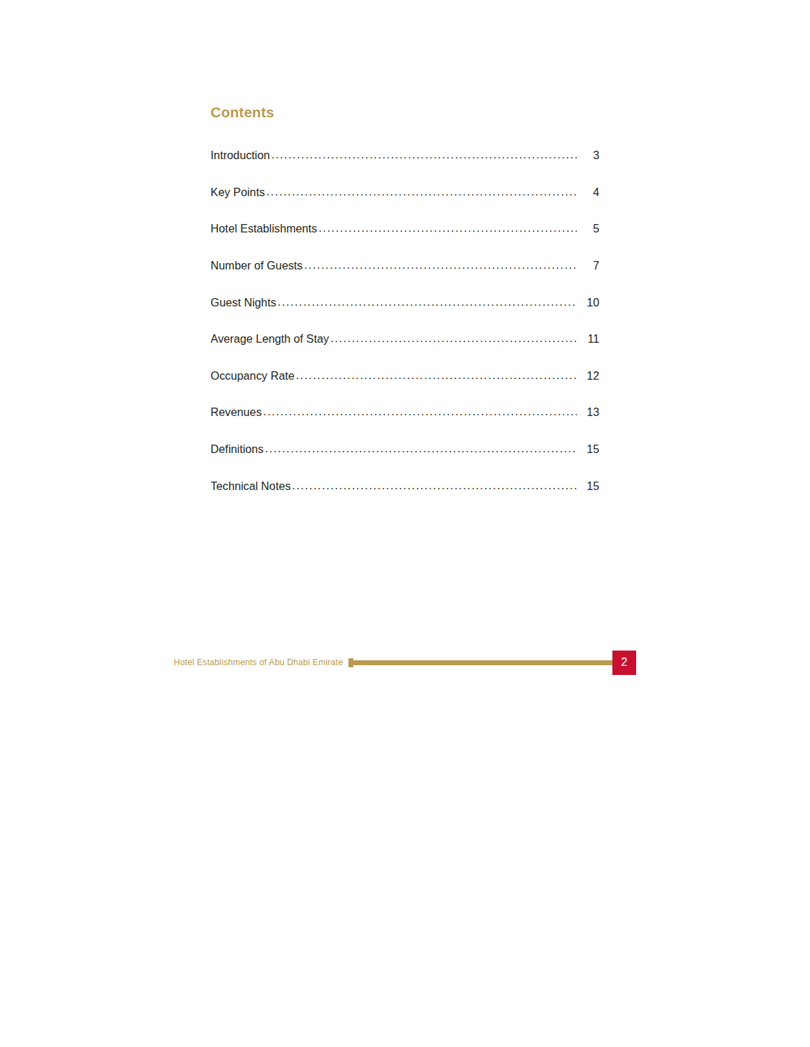Contents
Introduction ................................................................................................................................ 3
Key Points .................................................................................................................................. 4
Hotel Establishments ................................................................................................................. 5
Number of Guests ..................................................................................................................... 7
Guest Nights .............................................................................................................................. 10
Average Length of Stay ............................................................................................................. 11
Occupancy Rate ....................................................................................................................... 12
Revenues ................................................................................................................................... 13
Definitions .................................................................................................................................. 15
Technical Notes ........................................................................................................................ 15
Hotel Establishments of Abu Dhabi Emirate 2